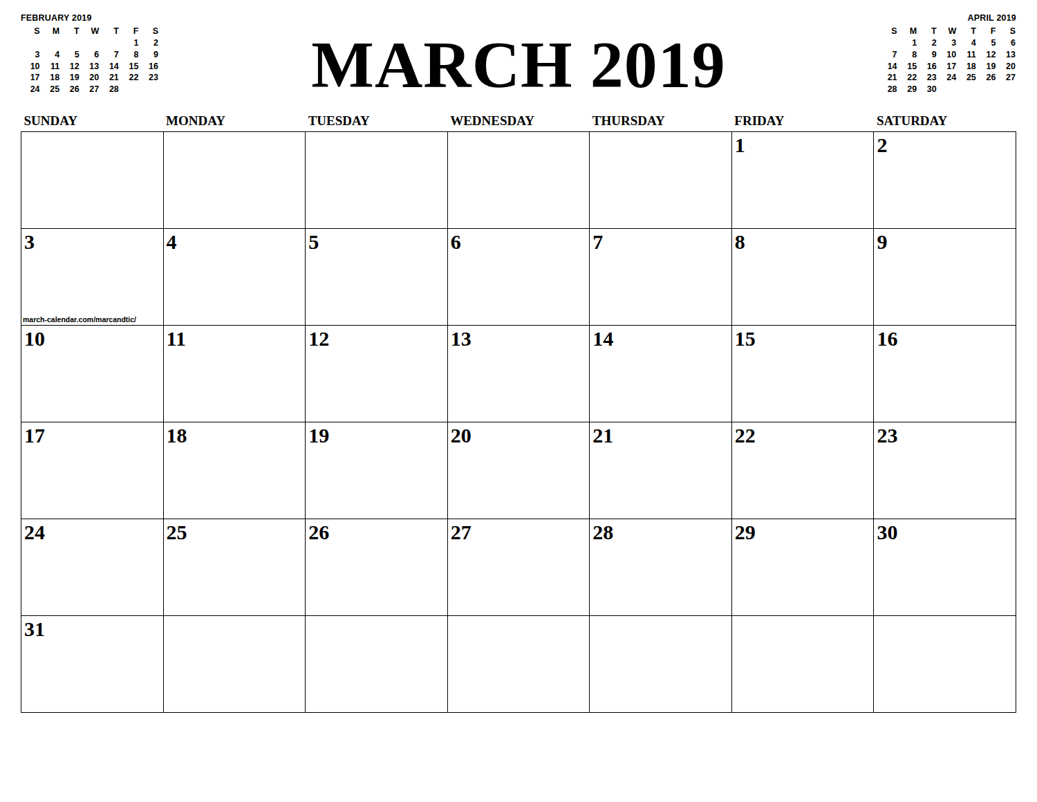FEBRUARY 2019
| S | M | T | W | T | F | S |
| | | | | | 1 | 2 |
| 3 | 4 | 5 | 6 | 7 | 8 | 9 |
| 10 | 11 | 12 | 13 | 14 | 15 | 16 |
| 17 | 18 | 19 | 20 | 21 | 22 | 23 |
| 24 | 25 | 26 | 27 | 28 | | |
MARCH 2019
APRIL 2019
| S | M | T | W | T | F | S |
| | 1 | 2 | 3 | 4 | 5 | 6 |
| 7 | 8 | 9 | 10 | 11 | 12 | 13 |
| 14 | 15 | 16 | 17 | 18 | 19 | 20 |
| 21 | 22 | 23 | 24 | 25 | 26 | 27 |
| 28 | 29 | 30 | | | | |
| SUNDAY | MONDAY | TUESDAY | WEDNESDAY | THURSDAY | FRIDAY | SATURDAY |
| --- | --- | --- | --- | --- | --- | --- |
| | | | | | 1 | 2 |
| 3 march-calendar.com/marcandtic/ | 4 | 5 | 6 | 7 | 8 | 9 |
| 10 | 11 | 12 | 13 | 14 | 15 | 16 |
| 17 | 18 | 19 | 20 | 21 | 22 | 23 |
| 24 | 25 | 26 | 27 | 28 | 29 | 30 |
| 31 | | | | | | |